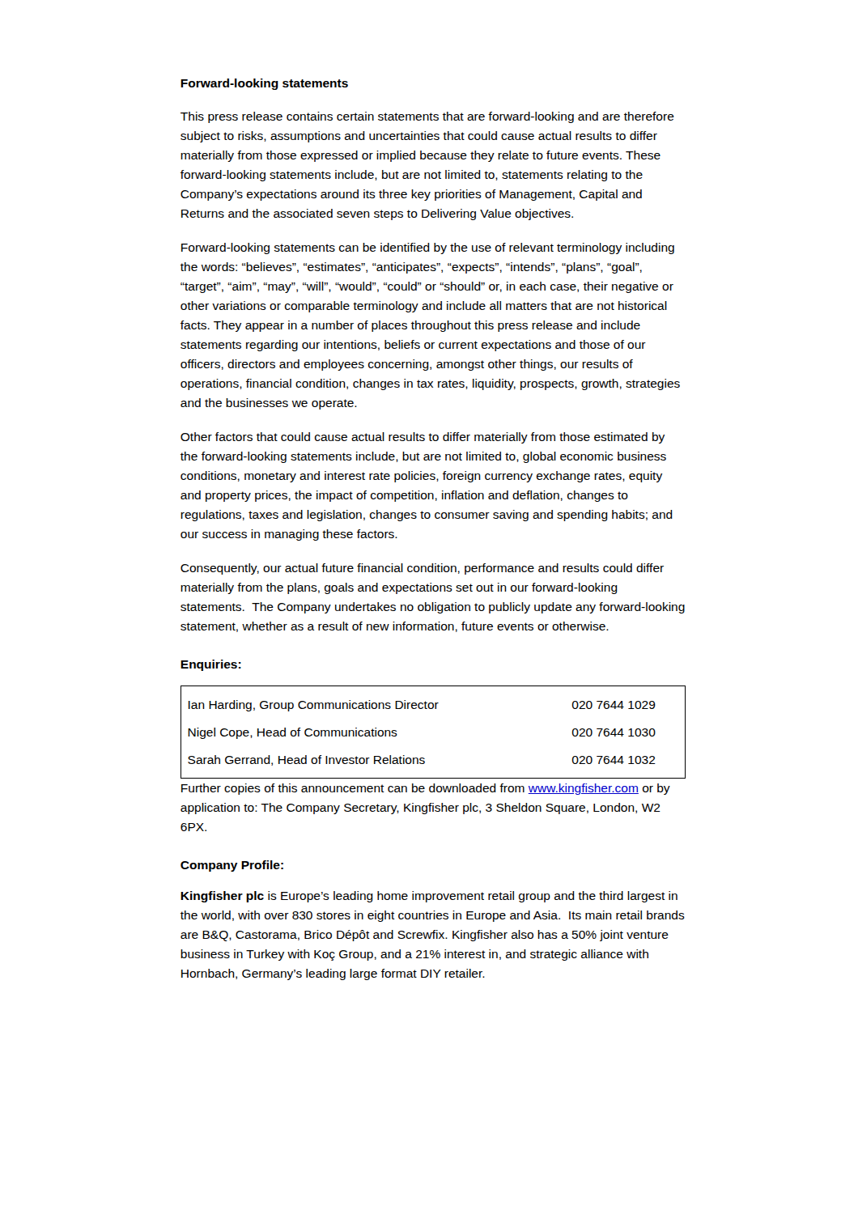Forward-looking statements
This press release contains certain statements that are forward-looking and are therefore subject to risks, assumptions and uncertainties that could cause actual results to differ materially from those expressed or implied because they relate to future events. These forward-looking statements include, but are not limited to, statements relating to the Company’s expectations around its three key priorities of Management, Capital and Returns and the associated seven steps to Delivering Value objectives.
Forward-looking statements can be identified by the use of relevant terminology including the words: “believes”, “estimates”, “anticipates”, “expects”, “intends”, “plans”, “goal”, “target”, “aim”, “may”, “will”, “would”, “could” or “should” or, in each case, their negative or other variations or comparable terminology and include all matters that are not historical facts. They appear in a number of places throughout this press release and include statements regarding our intentions, beliefs or current expectations and those of our officers, directors and employees concerning, amongst other things, our results of operations, financial condition, changes in tax rates, liquidity, prospects, growth, strategies and the businesses we operate.
Other factors that could cause actual results to differ materially from those estimated by the forward-looking statements include, but are not limited to, global economic business conditions, monetary and interest rate policies, foreign currency exchange rates, equity and property prices, the impact of competition, inflation and deflation, changes to regulations, taxes and legislation, changes to consumer saving and spending habits; and our success in managing these factors.
Consequently, our actual future financial condition, performance and results could differ materially from the plans, goals and expectations set out in our forward-looking statements. The Company undertakes no obligation to publicly update any forward-looking statement, whether as a result of new information, future events or otherwise.
Enquiries:
Ian Harding, Group Communications Director 020 7644 1029
Nigel Cope, Head of Communications 020 7644 1030
Sarah Gerrand, Head of Investor Relations 020 7644 1032
Further copies of this announcement can be downloaded from www.kingfisher.com or by application to: The Company Secretary, Kingfisher plc, 3 Sheldon Square, London, W2 6PX.
Company Profile:
Kingfisher plc is Europe’s leading home improvement retail group and the third largest in the world, with over 830 stores in eight countries in Europe and Asia. Its main retail brands are B&Q, Castorama, Brico Dépôt and Screwfix. Kingfisher also has a 50% joint venture business in Turkey with Koç Group, and a 21% interest in, and strategic alliance with Hornbach, Germany’s leading large format DIY retailer.